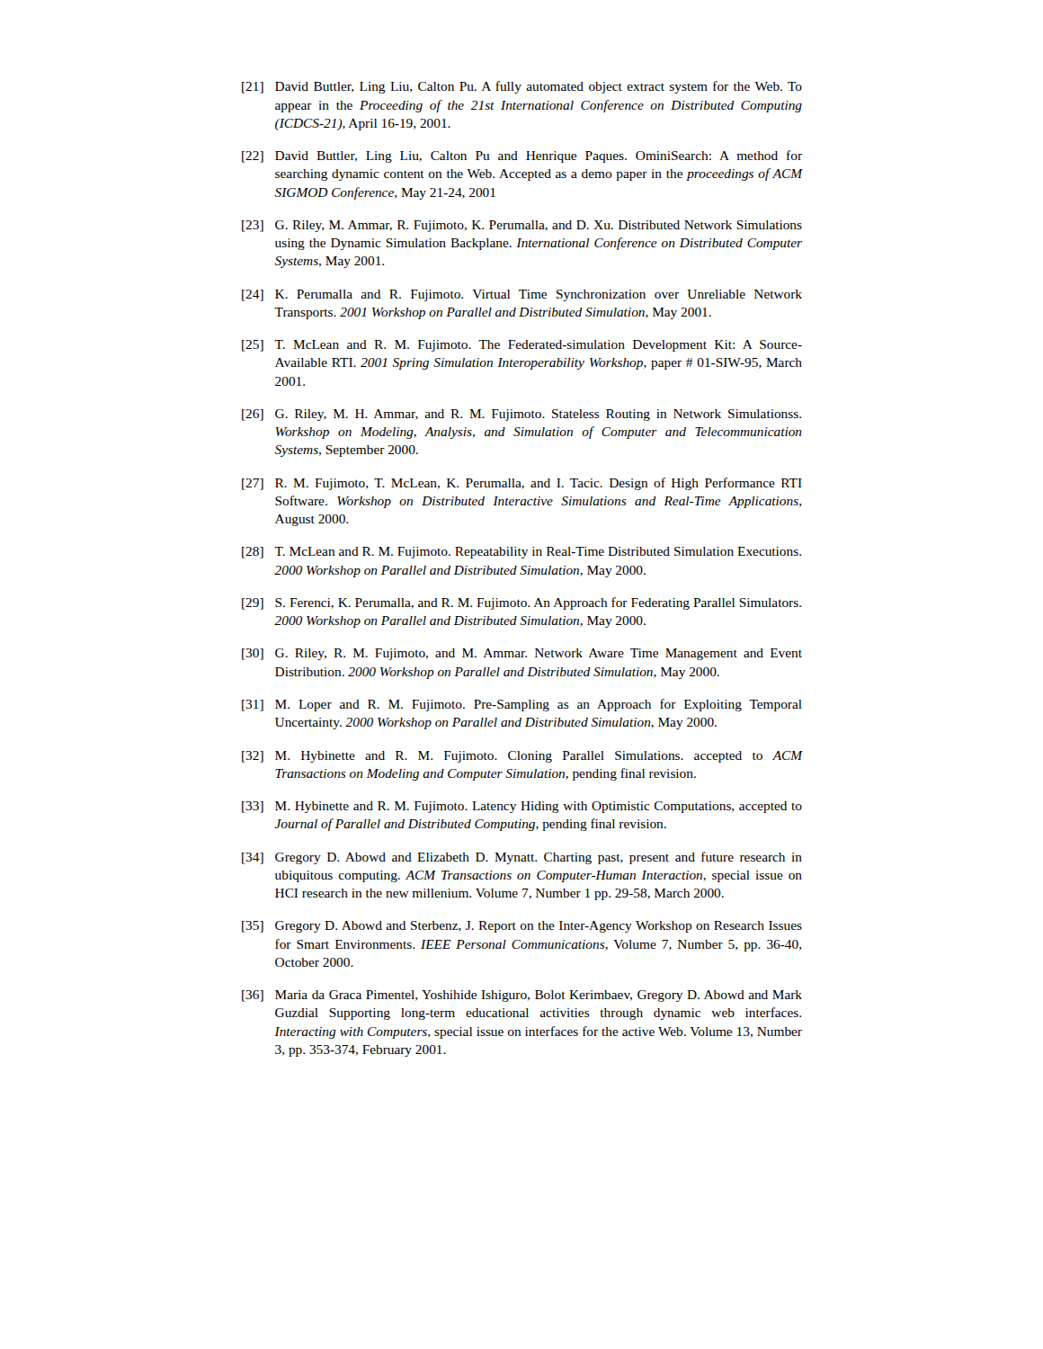[21] David Buttler, Ling Liu, Calton Pu. A fully automated object extract system for the Web. To appear in the Proceeding of the 21st International Conference on Distributed Computing (ICDCS-21), April 16-19, 2001.
[22] David Buttler, Ling Liu, Calton Pu and Henrique Paques. OminiSearch: A method for searching dynamic content on the Web. Accepted as a demo paper in the proceedings of ACM SIGMOD Conference, May 21-24, 2001
[23] G. Riley, M. Ammar, R. Fujimoto, K. Perumalla, and D. Xu. Distributed Network Simulations using the Dynamic Simulation Backplane. International Conference on Distributed Computer Systems, May 2001.
[24] K. Perumalla and R. Fujimoto. Virtual Time Synchronization over Unreliable Network Transports. 2001 Workshop on Parallel and Distributed Simulation, May 2001.
[25] T. McLean and R. M. Fujimoto. The Federated-simulation Development Kit: A Source-Available RTI. 2001 Spring Simulation Interoperability Workshop, paper # 01-SIW-95, March 2001.
[26] G. Riley, M. H. Ammar, and R. M. Fujimoto. Stateless Routing in Network Simulationss. Workshop on Modeling, Analysis, and Simulation of Computer and Telecommunication Systems, September 2000.
[27] R. M. Fujimoto, T. McLean, K. Perumalla, and I. Tacic. Design of High Performance RTI Software. Workshop on Distributed Interactive Simulations and Real-Time Applications, August 2000.
[28] T. McLean and R. M. Fujimoto. Repeatability in Real-Time Distributed Simulation Executions. 2000 Workshop on Parallel and Distributed Simulation, May 2000.
[29] S. Ferenci, K. Perumalla, and R. M. Fujimoto. An Approach for Federating Parallel Simulators. 2000 Workshop on Parallel and Distributed Simulation, May 2000.
[30] G. Riley, R. M. Fujimoto, and M. Ammar. Network Aware Time Management and Event Distribution. 2000 Workshop on Parallel and Distributed Simulation, May 2000.
[31] M. Loper and R. M. Fujimoto. Pre-Sampling as an Approach for Exploiting Temporal Uncertainty. 2000 Workshop on Parallel and Distributed Simulation, May 2000.
[32] M. Hybinette and R. M. Fujimoto. Cloning Parallel Simulations. accepted to ACM Transactions on Modeling and Computer Simulation, pending final revision.
[33] M. Hybinette and R. M. Fujimoto. Latency Hiding with Optimistic Computations, accepted to Journal of Parallel and Distributed Computing, pending final revision.
[34] Gregory D. Abowd and Elizabeth D. Mynatt. Charting past, present and future research in ubiquitous computing. ACM Transactions on Computer-Human Interaction, special issue on HCI research in the new millenium. Volume 7, Number 1 pp. 29-58, March 2000.
[35] Gregory D. Abowd and Sterbenz, J. Report on the Inter-Agency Workshop on Research Issues for Smart Environments. IEEE Personal Communications, Volume 7, Number 5, pp. 36-40, October 2000.
[36] Maria da Graca Pimentel, Yoshihide Ishiguro, Bolot Kerimbaev, Gregory D. Abowd and Mark Guzdial Supporting long-term educational activities through dynamic web interfaces. Interacting with Computers, special issue on interfaces for the active Web. Volume 13, Number 3, pp. 353-374, February 2001.